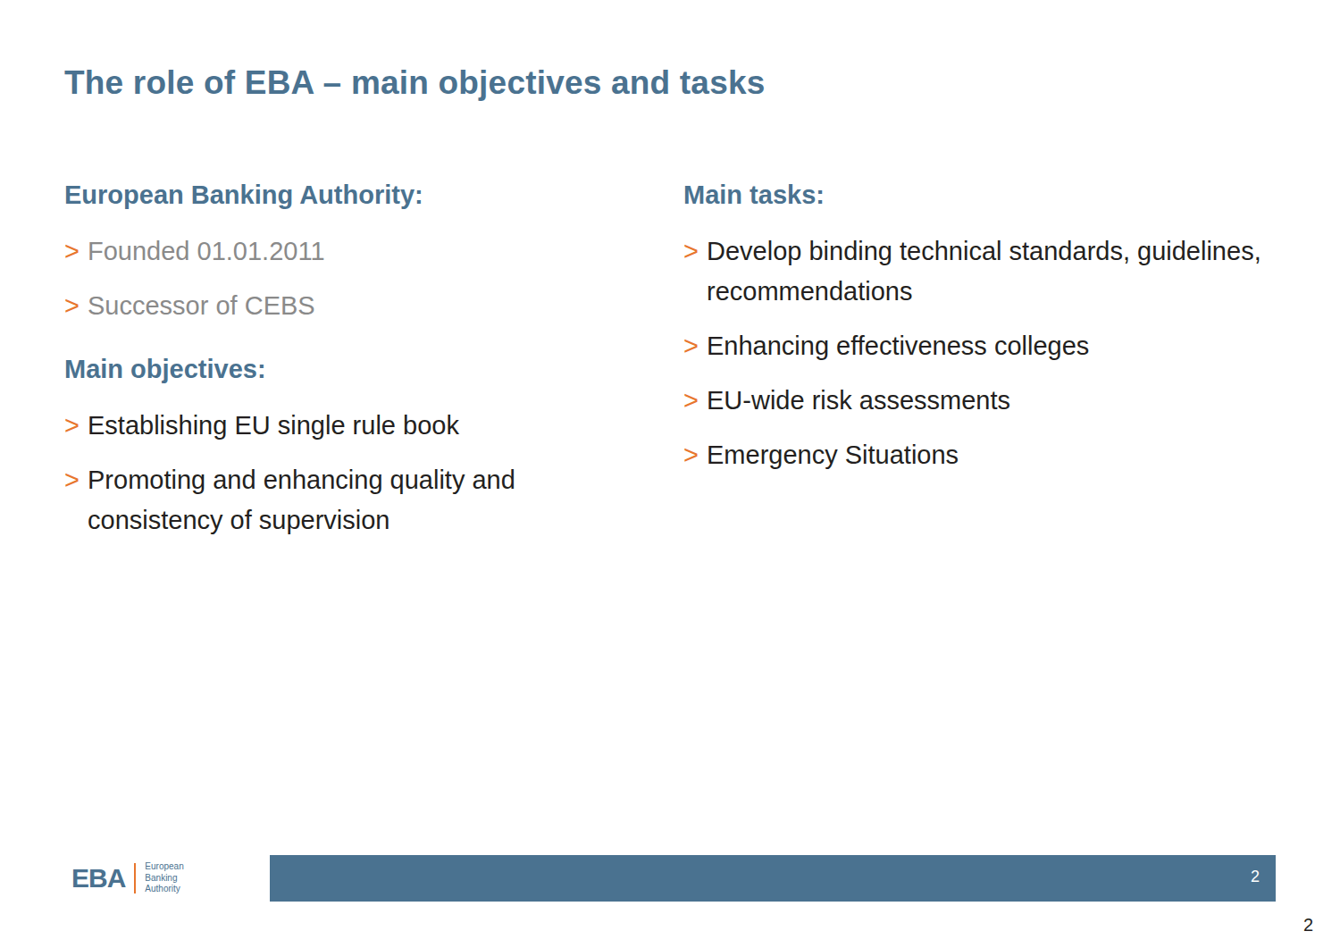The role of EBA – main objectives and tasks
European Banking Authority:
Founded 01.01.2011
Successor of CEBS
Main objectives:
Establishing EU single rule book
Promoting and enhancing quality and consistency of supervision
Main tasks:
Develop binding technical standards, guidelines, recommendations
Enhancing effectiveness colleges
EU-wide risk assessments
Emergency Situations
EBA European
Banking
Authority
2
2